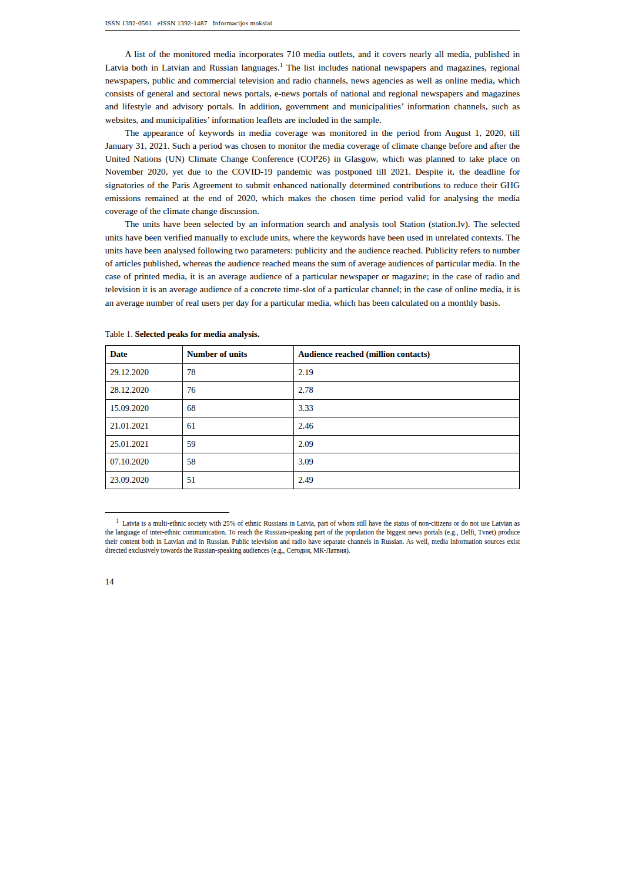ISSN 1392-0561 eISSN 1392-1487 Informacijos mokslai
A list of the monitored media incorporates 710 media outlets, and it covers nearly all media, published in Latvia both in Latvian and Russian languages.1 The list includes national newspapers and magazines, regional newspapers, public and commercial television and radio channels, news agencies as well as online media, which consists of general and sectoral news portals, e-news portals of national and regional newspapers and magazines and lifestyle and advisory portals. In addition, government and municipalities’ information channels, such as websites, and municipalities’ information leaflets are included in the sample.
The appearance of keywords in media coverage was monitored in the period from August 1, 2020, till January 31, 2021. Such a period was chosen to monitor the media coverage of climate change before and after the United Nations (UN) Climate Change Conference (COP26) in Glasgow, which was planned to take place on November 2020, yet due to the COVID-19 pandemic was postponed till 2021. Despite it, the deadline for signatories of the Paris Agreement to submit enhanced nationally determined contributions to reduce their GHG emissions remained at the end of 2020, which makes the chosen time period valid for analysing the media coverage of the climate change discussion.
The units have been selected by an information search and analysis tool Station (station.lv). The selected units have been verified manually to exclude units, where the keywords have been used in unrelated contexts. The units have been analysed following two parameters: publicity and the audience reached. Publicity refers to number of articles published, whereas the audience reached means the sum of average audiences of particular media. In the case of printed media, it is an average audience of a particular newspaper or magazine; in the case of radio and television it is an average audience of a concrete time-slot of a particular channel; in the case of online media, it is an average number of real users per day for a particular media, which has been calculated on a monthly basis.
Table 1. Selected peaks for media analysis.
| Date | Number of units | Audience reached (million contacts) |
| --- | --- | --- |
| 29.12.2020 | 78 | 2.19 |
| 28.12.2020 | 76 | 2.78 |
| 15.09.2020 | 68 | 3.33 |
| 21.01.2021 | 61 | 2.46 |
| 25.01.2021 | 59 | 2.09 |
| 07.10.2020 | 58 | 3.09 |
| 23.09.2020 | 51 | 2.49 |
1 Latvia is a multi-ethnic society with 25% of ethnic Russians in Latvia, part of whom still have the status of non-citizens or do not use Latvian as the language of inter-ethnic communication. To reach the Russian-speaking part of the population the biggest news portals (e.g., Delfi, Tvnet) produce their content both in Latvian and in Russian. Public television and radio have separate channels in Russian. As well, media information sources exist directed exclusively towards the Russian-speaking audiences (e.g., Сегодня, МК-Латвия).
14